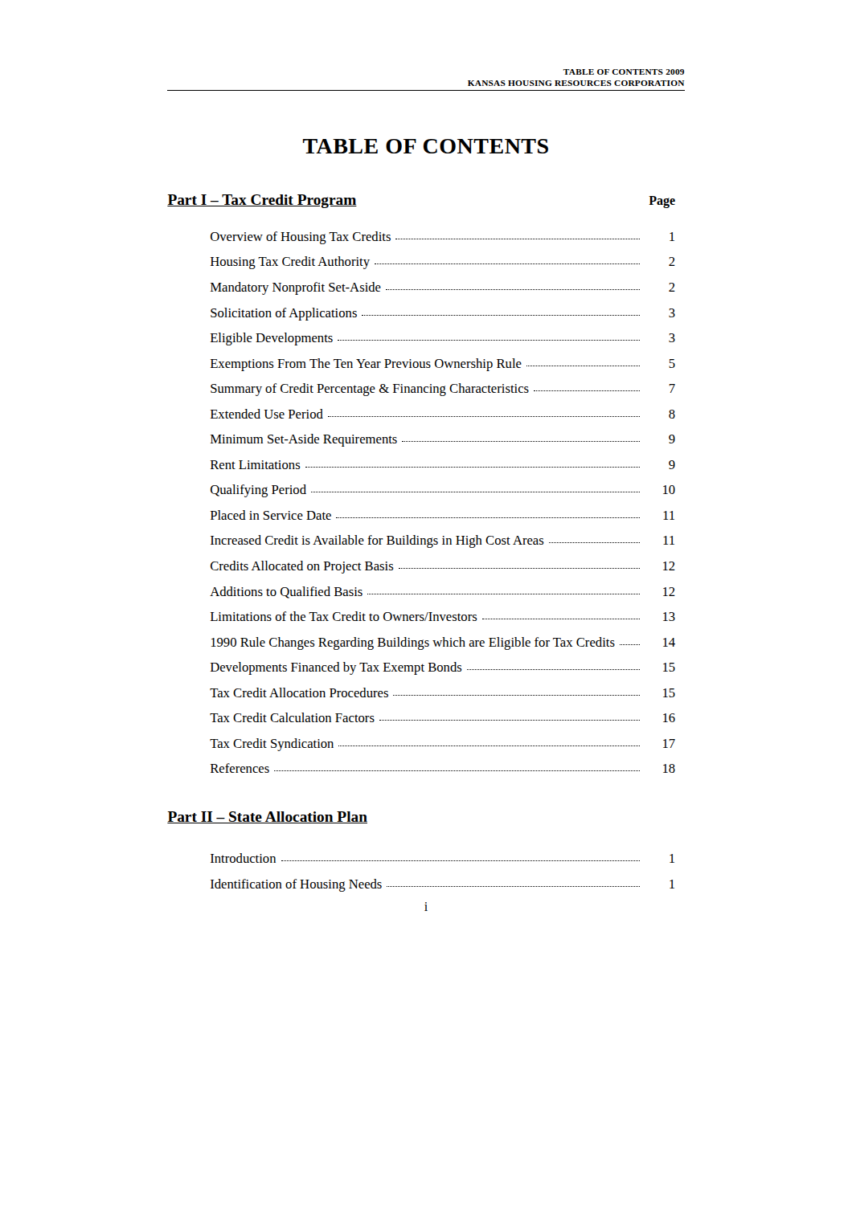Table of Contents 2009
Kansas Housing Resources Corporation
TABLE OF CONTENTS
Part I – Tax Credit Program Page
Overview of Housing Tax Credits 1
Housing Tax Credit Authority 2
Mandatory Nonprofit Set-Aside 2
Solicitation of Applications 3
Eligible Developments 3
Exemptions From The Ten Year Previous Ownership Rule 5
Summary of Credit Percentage & Financing Characteristics 7
Extended Use Period 8
Minimum Set-Aside Requirements 9
Rent Limitations 9
Qualifying Period 10
Placed in Service Date 11
Increased Credit is Available for Buildings in High Cost Areas 11
Credits Allocated on Project Basis 12
Additions to Qualified Basis 12
Limitations of the Tax Credit to Owners/Investors 13
1990 Rule Changes Regarding Buildings which are Eligible for Tax Credits 14
Developments Financed by Tax Exempt Bonds 15
Tax Credit Allocation Procedures 15
Tax Credit Calculation Factors 16
Tax Credit Syndication 17
References 18
Part II – State Allocation Plan
Introduction 1
Identification of Housing Needs 1
i